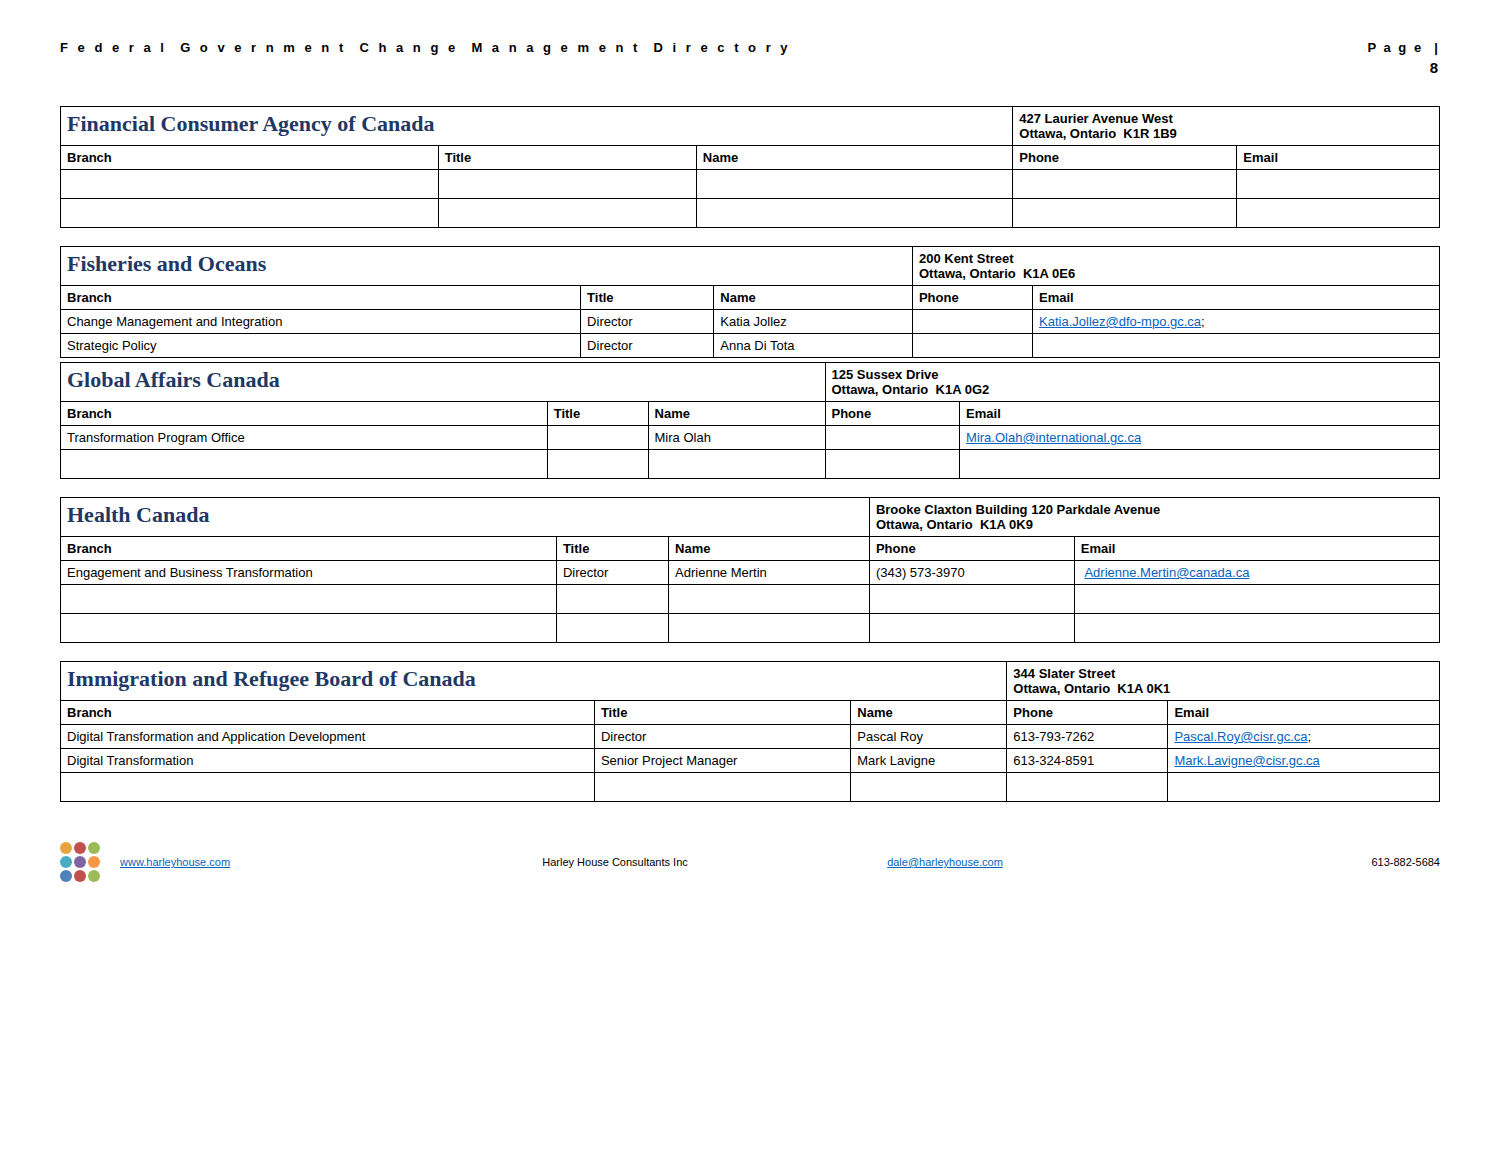F e d e r a l G o v e r n m e n t C h a n g e M a n a g e m e n t D i r e c t o r y
P a g e |8
| Financial Consumer Agency of Canada | 427 Laurier Avenue West Ottawa, Ontario K1R 1B9 |
| Branch | Title | Name | Phone | Email |
| Fisheries and Oceans | 200 Kent Street Ottawa, Ontario K1A 0E6 |
| Branch | Title | Name | Phone | Email |
| Change Management and Integration | Director | Katia Jollez | | Katia.Jollez@dfo-mpo.gc.ca ; |
| Strategic Policy | Director | Anna Di Tota | | |
| Global Affairs Canada | 125 Sussex Drive Ottawa, Ontario K1A 0G2 |
| Branch | Title | Name | Phone | Email |
| Transformation Program Office | | Mira Olah | | Mira.Olah@international.gc.ca |
| Health Canada | Brooke Claxton Building 120 Parkdale Avenue Ottawa, Ontario K1A 0K9 |
| Branch | Title | Name | Phone | Email |
| Engagement and Business Transformation | Director | Adrienne Mertin | (343) 573-3970 | Adrienne.Mertin@canada.ca |
| Immigration and Refugee Board of Canada | 344 Slater Street Ottawa, Ontario K1A 0K1 |
| Branch | Title | Name | Phone | Email |
| Digital Transformation and Application Development | Director | Pascal Roy | 613-793-7262 | Pascal.Roy@cisr.gc.ca ; |
| Digital Transformation | Senior Project Manager | Mark Lavigne | 613-324-8591 | Mark.Lavigne@cisr.gc.ca |
www.harleyhouse.com
Harley House Consultants Inc
dale@harleyhouse.com
613-882-5684